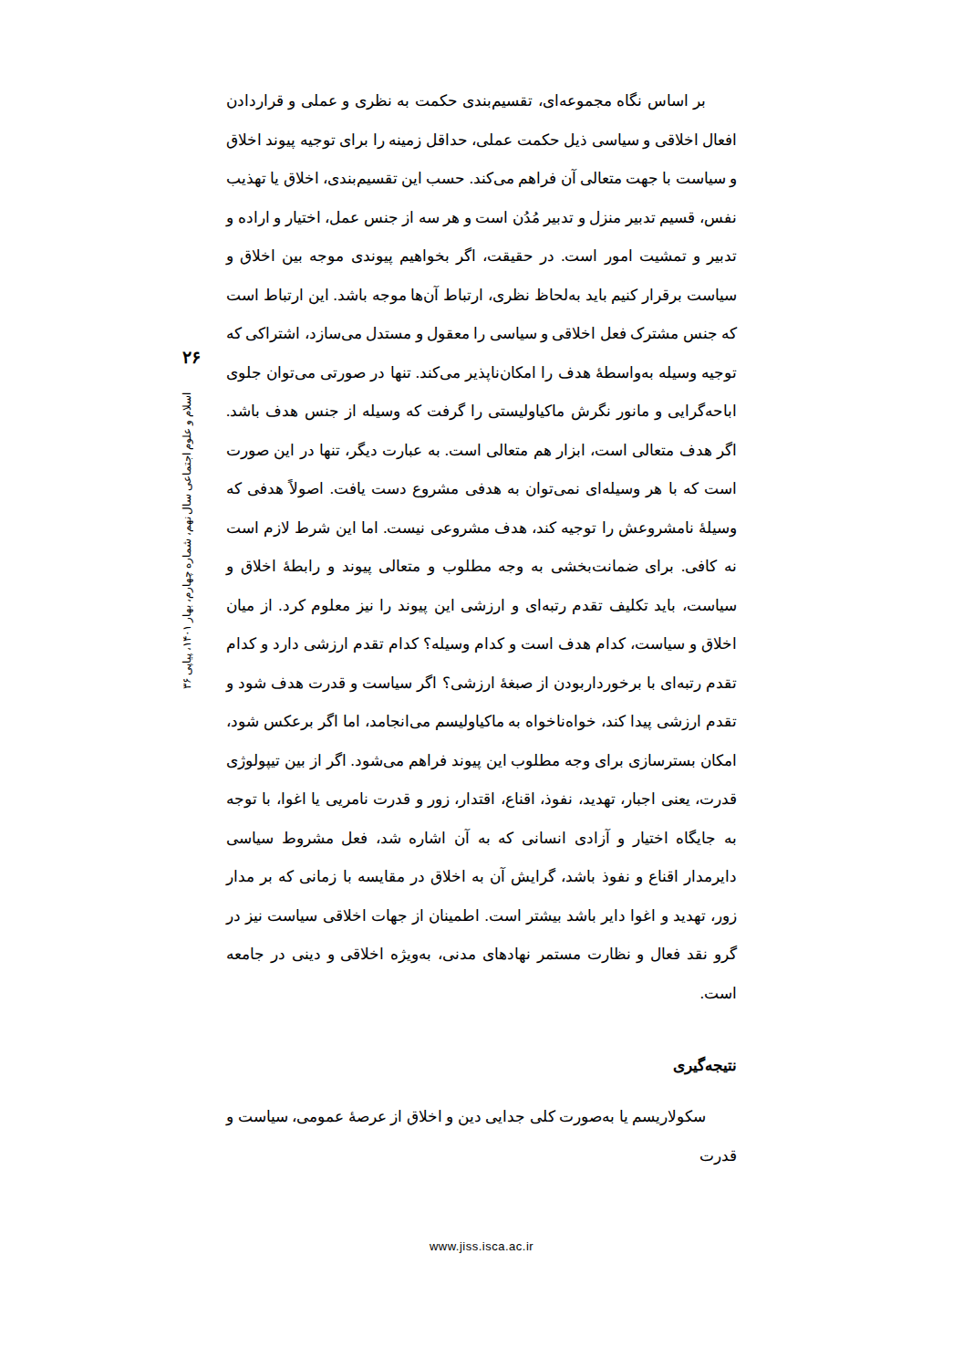۲۶
اسلام و علوم اجتماعی سال نهم، شماره چهارم، بهار ۱۴۰۱، پیاپی ۳۶
بر اساس نگاه مجموعه‌ای، تقسیم‌بندی حکمت به نظری و عملی و قراردادن افعال اخلاقی و سیاسی ذیل حکمت عملی، حداقل زمینه را برای توجیه پیوند اخلاق و سیاست با جهت متعالی آن فراهم می‌کند. حسب این تقسیم‌بندی، اخلاق یا تهذیب نفس، قسیم تدبیر منزل و تدبیر مُدُن است و هر سه از جنس عمل، اختیار و اراده و تدبیر و تمشیت امور است. در حقیقت، اگر بخواهیم پیوندی موجه بین اخلاق و سیاست برقرار کنیم باید به‌لحاظ نظری، ارتباط آن‌ها موجه باشد. این ارتباط است که جنس مشترک فعل اخلاقی و سیاسی را معقول و مستدل می‌سازد، اشتراکی که توجیه وسیله به‌واسطهٔ هدف را امکان‌ناپذیر می‌کند. تنها در صورتی می‌توان جلوی اباحه‌گرایی و مانور نگرش ماکیاولیستی را گرفت که وسیله از جنس هدف باشد. اگر هدف متعالی است، ابزار هم متعالی است. به عبارت دیگر، تنها در این صورت است که با هر وسیله‌ای نمی‌توان به هدفی مشروع دست یافت. اصولاً هدفی که وسیلهٔ نامشروعش را توجیه کند، هدف مشروعی نیست. اما این شرط لازم است نه کافی. برای ضمانت‌بخشی به وجه مطلوب و متعالی پیوند و رابطهٔ اخلاق و سیاست، باید تکلیف تقدم رتبه‌ای و ارزشی این پیوند را نیز معلوم کرد. از میان اخلاق و سیاست، کدام هدف است و کدام وسیله؟ کدام تقدم ارزشی دارد و کدام تقدم رتبه‌ای با برخورداربودن از صبغهٔ ارزشی؟ اگر سیاست و قدرت هدف شود و تقدم ارزشی پیدا کند، خواه‌ناخواه به ماکیاولیسم می‌انجامد، اما اگر برعکس شود، امکان بسترسازی برای وجه مطلوب این پیوند فراهم می‌شود. اگر از بین تیپولوژی قدرت، یعنی اجبار، تهدید، نفوذ، اقناع، اقتدار، زور و قدرت نامریی یا اغوا، با توجه به جایگاه اختیار و آزادی انسانی که به آن اشاره شد، فعل مشروط سیاسی دایرمدار اقناع و نفوذ باشد، گرایش آن به اخلاق در مقایسه با زمانی که بر مدار زور، تهدید و اغوا دایر باشد بیشتر است. اطمینان از جهات اخلاقی سیاست نیز در گرو نقد فعال و نظارت مستمر نهادهای مدنی، به‌ویژه اخلاقی و دینی در جامعه است.
نتیجه‌گیری
سکولاریسم یا به‌صورت کلی جدایی دین و اخلاق از عرصهٔ عمومی، سیاست و قدرت
www.jiss.isca.ac.ir